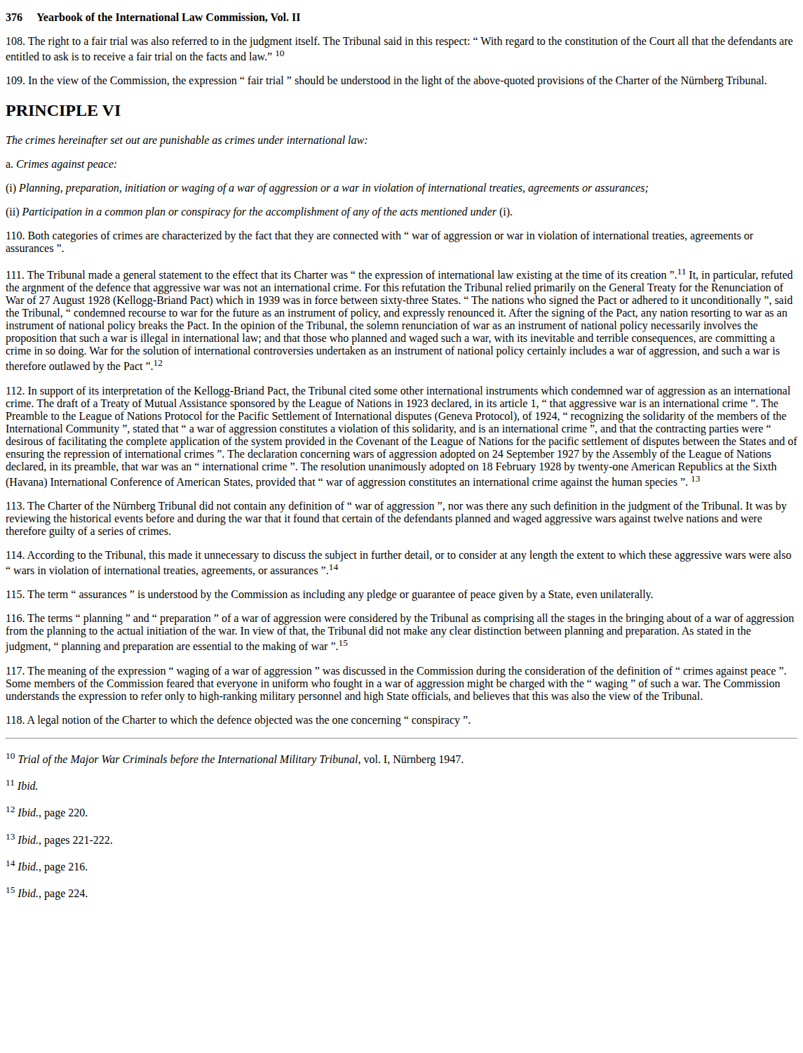376 Yearbook of the International Law Commission, Vol. II
108. The right to a fair trial was also referred to in the judgment itself. The Tribunal said in this respect: “ With regard to the constitution of the Court all that the defendants are entitled to ask is to receive a fair trial on the facts and law.” 10
109. In the view of the Commission, the expression “ fair trial ” should be understood in the light of the above-quoted provisions of the Charter of the Nürnberg Tribunal.
PRINCIPLE VI
The crimes hereinafter set out are punishable as crimes under international law:
a. Crimes against peace:
(i) Planning, preparation, initiation or waging of a war of aggression or a war in violation of international treaties, agreements or assurances;
(ii) Participation in a common plan or conspiracy for the accomplishment of any of the acts mentioned under (i).
110. Both categories of crimes are characterized by the fact that they are connected with “ war of aggression or war in violation of international treaties, agreements or assurances ”.
111. The Tribunal made a general statement to the effect that its Charter was “ the expression of international law existing at the time of its creation ”.11 It, in particular, refuted the argnment of the defence that aggressive war was not an international crime. For this refutation the Tribunal relied primarily on the General Treaty for the Renunciation of War of 27 August 1928 (Kellogg-Briand Pact) which in 1939 was in force between sixty-three States. “ The nations who signed the Pact or adhered to it unconditionally ”, said the Tribunal, “ condemned recourse to war for the future as an instrument of policy, and expressly renounced it. After the signing of the Pact, any nation resorting to war as an instrument of national policy breaks the Pact. In the opinion of the Tribunal, the solemn renunciation of war as an instrument of national policy necessarily involves the proposition that such a war is illegal in international law; and that those who planned and waged such a war, with its inevitable and terrible consequences, are committing a crime in so doing. War for the solution of international controversies undertaken as an instrument of national policy certainly includes a war of aggression, and such a war is therefore outlawed by the Pact ”.12
112. In support of its interpretation of the Kellogg-Briand Pact, the Tribunal cited some other international instruments which condemned war of aggression as an international crime. The draft of a Treaty of Mutual Assistance sponsored by the League of Nations in 1923 declared, in its article 1, “ that aggressive war is an international crime ”. The Preamble to the League of Nations Protocol for the Pacific Settlement of International disputes (Geneva Protocol), of 1924, “ recognizing the solidarity of the members of the International Community ”, stated that “ a war of aggression constitutes a violation of this solidarity, and is an international crime ”, and that the contracting parties were “ desirous of facilitating the complete application of the system provided in the Covenant of the League of Nations for the pacific settlement of disputes between the States and of ensuring the repression of international crimes ”. The declaration concerning wars of aggression adopted on 24 September 1927 by the Assembly of the League of Nations declared, in its preamble, that war was an “ international crime ”. The resolution unanimously adopted on 18 February 1928 by twenty-one American Republics at the Sixth (Havana) International Conference of American States, provided that “ war of aggression constitutes an international crime against the human species ”. 13
113. The Charter of the Nürnberg Tribunal did not contain any definition of “ war of aggression ”, nor was there any such definition in the judgment of the Tribunal. It was by reviewing the historical events before and during the war that it found that certain of the defendants planned and waged aggressive wars against twelve nations and were therefore guilty of a series of crimes.
114. According to the Tribunal, this made it unnecessary to discuss the subject in further detail, or to consider at any length the extent to which these aggressive wars were also “ wars in violation of international treaties, agreements, or assurances ”.14
115. The term “ assurances ” is understood by the Commission as including any pledge or guarantee of peace given by a State, even unilaterally.
116. The terms “ planning ” and “ preparation ” of a war of aggression were considered by the Tribunal as comprising all the stages in the bringing about of a war of aggression from the planning to the actual initiation of the war. In view of that, the Tribunal did not make any clear distinction between planning and preparation. As stated in the judgment, “ planning and preparation are essential to the making of war ”.15
117. The meaning of the expression “ waging of a war of aggression ” was discussed in the Commission during the consideration of the definition of “ crimes against peace ”. Some members of the Commission feared that everyone in uniform who fought in a war of aggression might be charged with the “ waging ” of such a war. The Commission understands the expression to refer only to high-ranking military personnel and high State officials, and believes that this was also the view of the Tribunal.
118. A legal notion of the Charter to which the defence objected was the one concerning “ conspiracy ”.
10 Trial of the Major War Criminals before the International Military Tribunal, vol. I, Nürnberg 1947.
11 Ibid.
12 Ibid., page 220.
13 Ibid., pages 221-222.
14 Ibid., page 216.
15 Ibid., page 224.